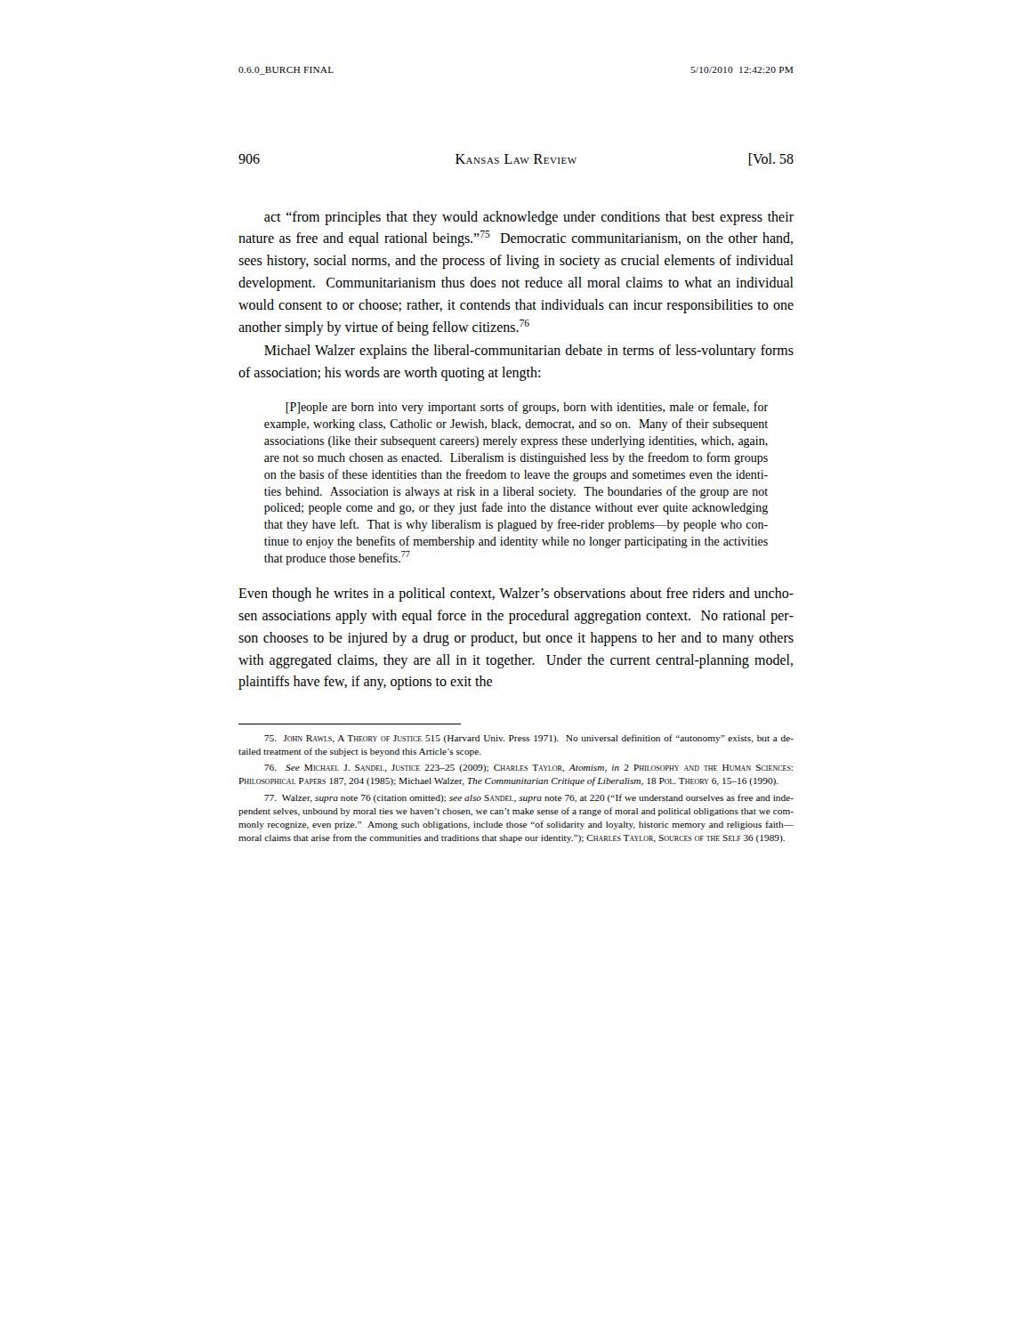0.6.0_BURCH FINAL 5/10/2010 12:42:20 PM
906 Kansas Law Review [Vol. 58
act “from principles that they would acknowledge under conditions that best express their nature as free and equal rational beings.”75 Democratic communitarianism, on the other hand, sees history, social norms, and the process of living in society as crucial elements of individual development. Communitarianism thus does not reduce all moral claims to what an individual would consent to or choose; rather, it contends that individuals can incur responsibilities to one another simply by virtue of being fellow citizens.76
Michael Walzer explains the liberal-communitarian debate in terms of less-voluntary forms of association; his words are worth quoting at length:
[P]eople are born into very important sorts of groups, born with identities, male or female, for example, working class, Catholic or Jewish, black, democrat, and so on. Many of their subsequent associations (like their subsequent careers) merely express these underlying identities, which, again, are not so much chosen as enacted. Liberalism is distinguished less by the freedom to form groups on the basis of these identities than the freedom to leave the groups and sometimes even the identities behind. Association is always at risk in a liberal society. The boundaries of the group are not policed; people come and go, or they just fade into the distance without ever quite acknowledging that they have left. That is why liberalism is plagued by free-rider problems—by people who continue to enjoy the benefits of membership and identity while no longer participating in the activities that produce those benefits.77
Even though he writes in a political context, Walzer’s observations about free riders and unchosen associations apply with equal force in the procedural aggregation context. No rational person chooses to be injured by a drug or product, but once it happens to her and to many others with aggregated claims, they are all in it together. Under the current central-planning model, plaintiffs have few, if any, options to exit the
75. John Rawls, A Theory of Justice 515 (Harvard Univ. Press 1971). No universal definition of “autonomy” exists, but a detailed treatment of the subject is beyond this Article’s scope.
76. See Michael J. Sandel, Justice 223–25 (2009); Charles Taylor, Atomism, in 2 Philosophy and the Human Sciences: Philosophical Papers 187, 204 (1985); Michael Walzer, The Communitarian Critique of Liberalism, 18 Pol. Theory 6, 15–16 (1990).
77. Walzer, supra note 76 (citation omitted); see also Sandel, supra note 76, at 220 (“If we understand ourselves as free and independent selves, unbound by moral ties we haven’t chosen, we can’t make sense of a range of moral and political obligations that we commonly recognize, even prize.” Among such obligations, include those “of solidarity and loyalty, historic memory and religious faith—moral claims that arise from the communities and traditions that shape our identity.”); Charles Taylor, Sources of the Self 36 (1989).